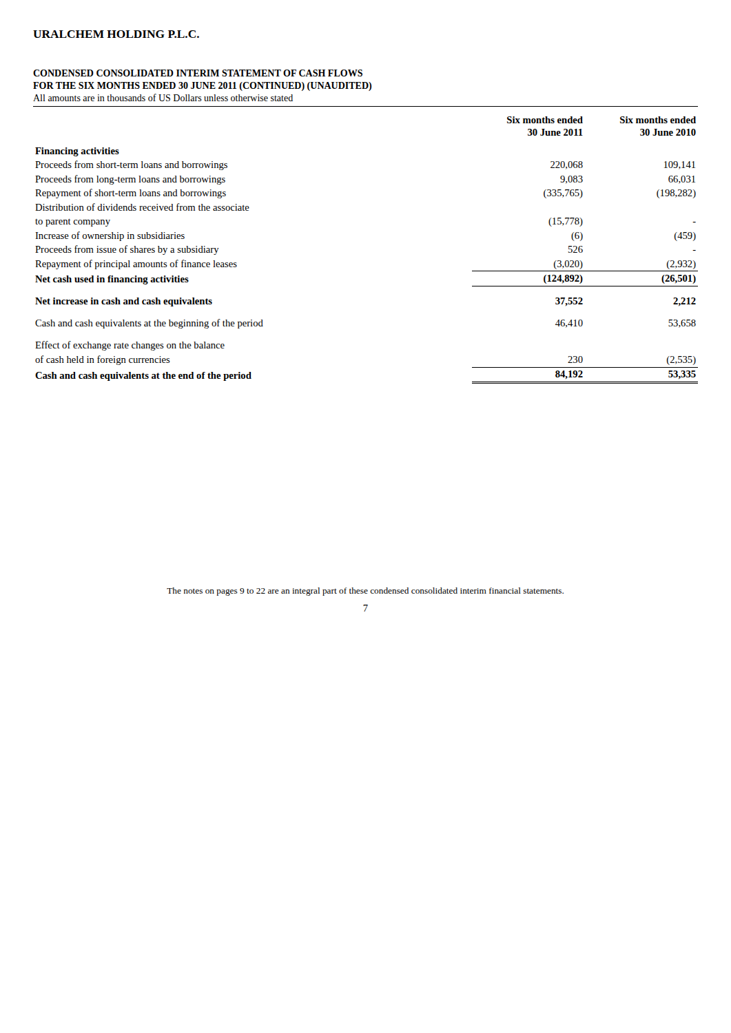URALCHEM HOLDING P.L.C.
CONDENSED CONSOLIDATED INTERIM STATEMENT OF CASH FLOWS
FOR THE SIX MONTHS ENDED 30 JUNE 2011 (CONTINUED) (UNAUDITED)
All amounts are in thousands of US Dollars unless otherwise stated
| | Six months ended 30 June 2011 | Six months ended 30 June 2010 |
| --- | --- | --- |
| Financing activities | | |
| Proceeds from short-term loans and borrowings | 220,068 | 109,141 |
| Proceeds from long-term loans and borrowings | 9,083 | 66,031 |
| Repayment of short-term loans and borrowings | (335,765) | (198,282) |
| Distribution of dividends received from the associate | | |
| to parent company | (15,778) | - |
| Increase of ownership in subsidiaries | (6) | (459) |
| Proceeds from issue of shares by a subsidiary | 526 | - |
| Repayment of principal amounts of finance leases | (3,020) | (2,932) |
| Net cash used in financing activities | (124,892) | (26,501) |
| Net increase in cash and cash equivalents | 37,552 | 2,212 |
| Cash and cash equivalents at the beginning of the period | 46,410 | 53,658 |
| Effect of exchange rate changes on the balance | | |
| of cash held in foreign currencies | 230 | (2,535) |
| Cash and cash equivalents at the end of the period | 84,192 | 53,335 |
The notes on pages 9 to 22 are an integral part of these condensed consolidated interim financial statements.
7